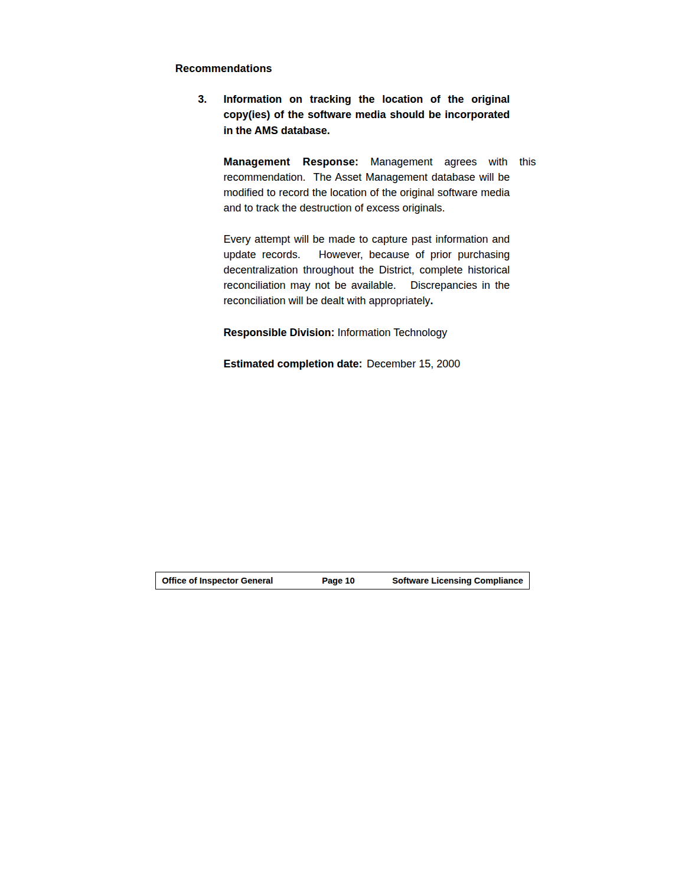Recommendations
3. Information on tracking the location of the original copy(ies) of the software media should be incorporated in the AMS database.
Management Response: Management agrees with this recommendation. The Asset Management database will be modified to record the location of the original software media and to track the destruction of excess originals.
Every attempt will be made to capture past information and update records. However, because of prior purchasing decentralization throughout the District, complete historical reconciliation may not be available. Discrepancies in the reconciliation will be dealt with appropriately.
Responsible Division: Information Technology
Estimated completion date: December 15, 2000
Office of Inspector General Page 10 Software Licensing Compliance